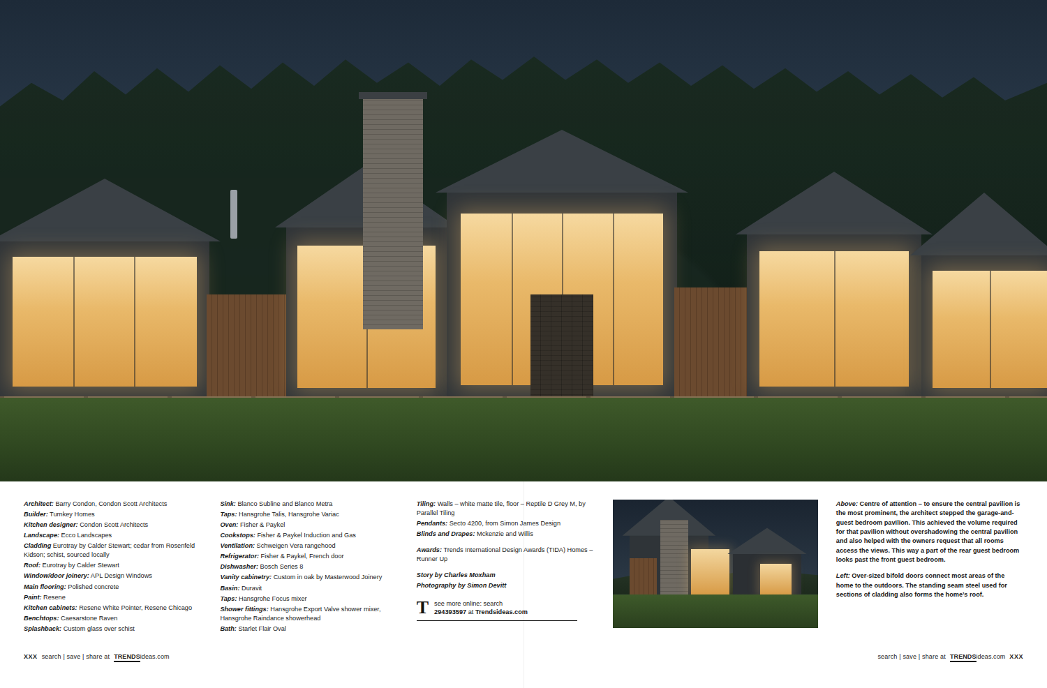Architect: Barry Condon, Condon Scott Architects
Builder: Turnkey Homes
Kitchen designer: Condon Scott Architects
Landscape: Ecco Landscapes
Cladding Eurotray by Calder Stewart; cedar from Rosenfeld Kidson; schist, sourced locally
Roof: Eurotray by Calder Stewart
Window/door joinery: APL Design Windows
Main flooring: Polished concrete
Paint: Resene
Kitchen cabinets: Resene White Pointer, Resene Chicago
Benchtops: Caesarstone Raven
Splashback: Custom glass over schist
Sink: Blanco Subline and Blanco Metra
Taps: Hansgrohe Talis, Hansgrohe Variac
Oven: Fisher & Paykel
Cookstops: Fisher & Paykel Induction and Gas
Ventilation: Schweigen Vera rangehood
Refrigerator: Fisher & Paykel, French door
Dishwasher: Bosch Series 8
Vanity cabinetry: Custom in oak by Masterwood Joinery
Basin: Duravit
Taps: Hansgrohe Focus mixer
Shower fittings: Hansgrohe Export Valve shower mixer, Hansgrohe Raindance showerhead
Bath: Starlet Flair Oval
Tiling: Walls – white matte tile, floor – Reptile D Grey M, by Parallel Tiling
Pendants: Secto 4200, from Simon James Design
Blinds and Drapes: Mckenzie and Willis
Awards: Trends International Design Awards (TIDA) Homes – Runner Up
Story by Charles Moxham
Photography by Simon Devitt
T
see more online: search
294393597 at Trendsideas.com
Above: Centre of attention – to ensure the central pavilion is the most prominent, the architect stepped the garage-and-guest bedroom pavilion. This achieved the volume required for that pavilion without overshadowing the central pavilion and also helped with the owners request that all rooms access the views. This way a part of the rear guest bedroom looks past the front guest bedroom.
Left: Over-sized bifold doors connect most areas of the home to the outdoors. The standing seam steel used for sections of cladding also forms the home’s roof.
XXX search | save | share at TRENDS ideas.com
search | save | share at TRENDS ideas.com XXX